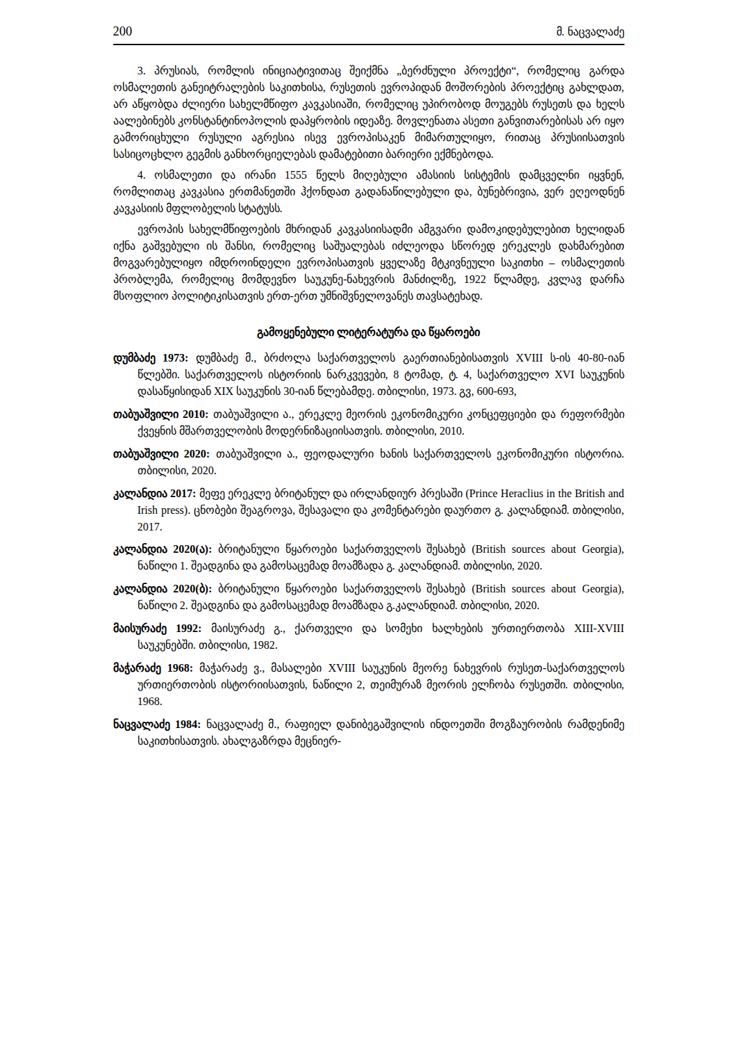200 მ. ნაცვალაძე
3. პრუსიას, რომლის ინიციატივითაც შეიქმნა „ბერძნული პროექტი“, რომელიც გარდა ოსმალეთის განეიტრალების საკითხისა, რუსეთის ევროპიდან მოშორების პროექტიც გახლდათ, არ აწყობდა ძლიერი სახელმწიფო კავკასიაში, რომელიც უპირობოდ მოუგებს რუსეთს და ხელს აალებინებს კონსტანტინოპოლის დაპყრობის იდეაზე. მოვლენათა ასეთი განვითარებისას არ იყო გამორიცხული რუსული აგრესია ისევ ევროპისაკენ მიმართულიყო, რითაც პრუსიისათვის სასიცოცხლო გეგმის განხორციელებას დამატებითი ბარიერი ექმნებოდა.
4. ოსმალეთი და ირანი 1555 წელს მიღებული ამასიის სისტემის დამცველნი იყვნენ, რომლითაც კავკასია ერთმანეთში ჰქონდათ გადანაწილებული და, ბუნებრივია, ვერ ეღეოდნენ კავკასიის მფლობელის სტატუსს.
ევროპის სახელმწიფოების მხრიდან კავკასიისადმი ამგვარი დამოკიდებულებით ხელიდან იქნა გაშვებული ის შანსი, რომელიც საშუალებას იძლეოდა სწორედ ერეკლეს დახმარებით მოგვარებულიყო იმდროინდელი ევროპისათვის ყველაზე მტკივნეული საკითხი – ოსმალეთის პრობლემა, რომელიც მომდევნო საუკუნე-ნახევრის მანძილზე, 1922 წლამდე, კვლავ დარჩა მსოფლიო პოლიტიკისათვის ერთ-ერთ უმნიშვნელოვანეს თავსატეხად.
გამოყენებული ლიტერატურა და წყაროები
დუმბაძე 1973: დუმბაძე მ., ბრძოლა საქართველოს გაერთიანებისათვის XVIII ს-ის 40-80-იან წლებში. საქართველოს ისტორიის ნარკვევები, 8 ტომად, ტ. 4, საქართველო XVI საუკუნის დასაწყისიდან XIX საუკუნის 30-იან წლებამდე. თბილისი, 1973. გვ, 600-693,
თაბუაშვილი 2010: თაბუაშვილი ა., ერეკლე მეორის ეკონომიკური კონცეფციები და რეფორმები ქვეყნის მშართველობის მოდერნიზაციისათვის. თბილისი, 2010.
თაბუაშვილი 2020: თაბუაშვილი ა., ფეოდალური ხანის საქართველოს ეკონომიკური ისტორია. თბილისი, 2020.
კალანდია 2017: მეფე ერეკლე ბრიტანულ და ირლანდიურ პრესაში (Prince Heraclius in the British and Irish press). ცნობები შეაგროვა, შესავალი და კომენტარები დაურთო გ. კალანდიამ. თბილისი, 2017.
კალანდია 2020(ა): ბრიტანული წყაროები საქართველოს შესახებ (British sources about Georgia), ნაწილი 1. შეადგინა და გამოსაცემად მოამზადა გ. კალანდიამ. თბილისი, 2020.
კალანდია 2020(ბ): ბრიტანული წყაროები საქართველოს შესახებ (British sources about Georgia), ნაწილი 2. შეადგინა და გამოსაცემად მოამზადა გ.კალანდიამ. თბილისი, 2020.
მაისურაძე 1992: მაისურაძე გ., ქართველი და სომეხი ხალხების ურთიერთობა XIII-XVIII საუკუნებში. თბილისი, 1982.
მაჭარაძე 1968: მაჭარაძე ვ., მასალები XVIII საუკუნის მეორე ნახევრის რუსეთ-საქართველოს ურთიერთობის ისტორიისათვის, ნაწილი 2, თეიმურაზ მეორის ელჩობა რუსეთში. თბილისი, 1968.
ნაცვალაძე 1984: ნაცვალაძე მ., რაფიელ დანიბეგაშვილის ინდოეთში მოგზაურობის რამდენიმე საკითხისათვის. ახალგაზრდა მეცნიერ-